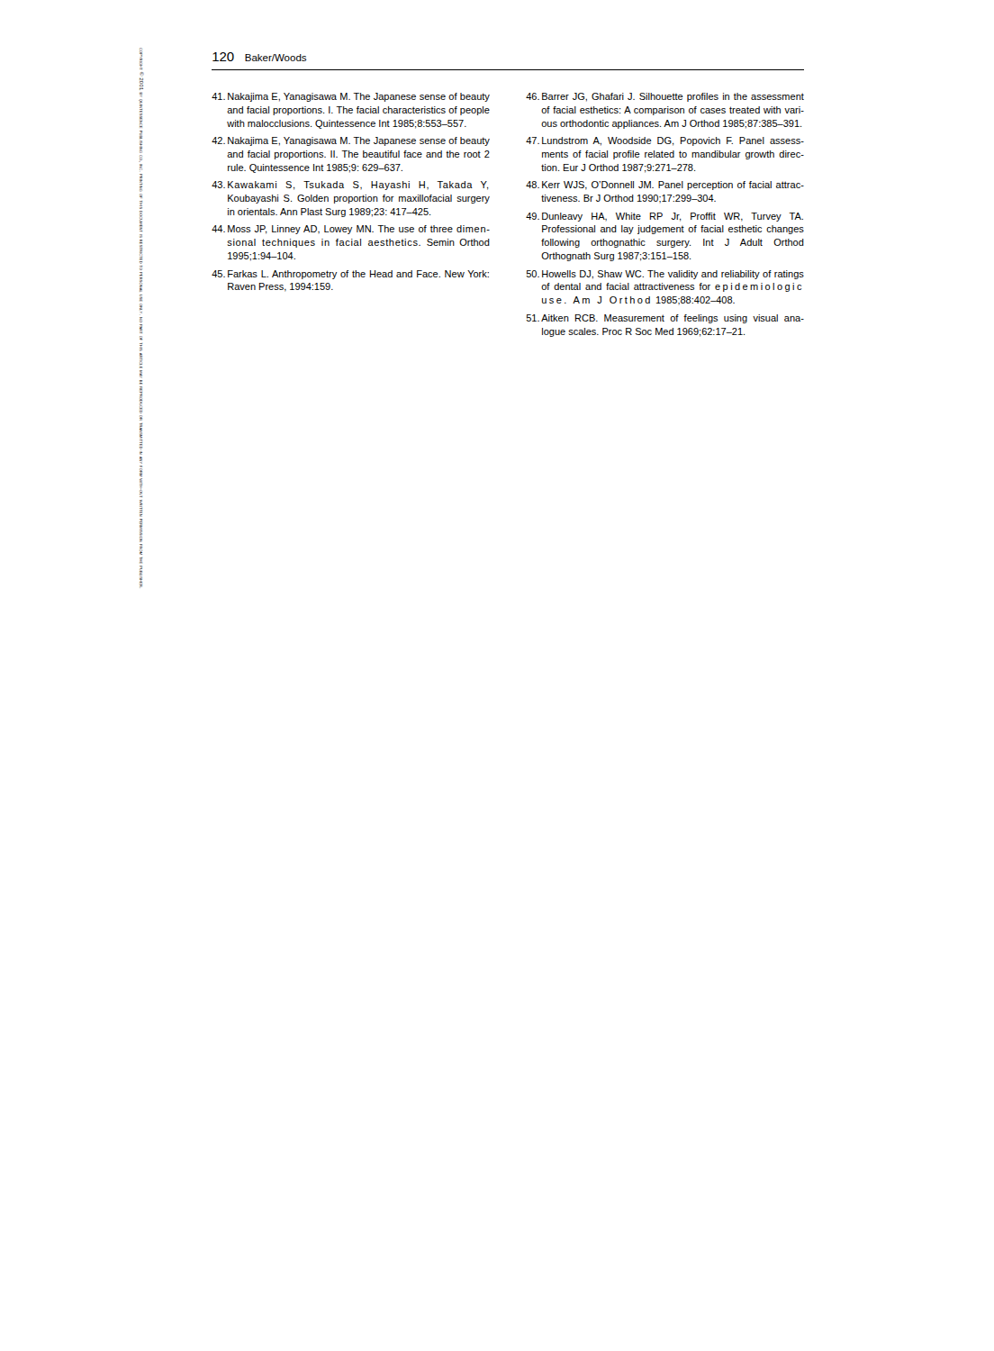Copyright © 2001 by Quintessence Publishing Co, Inc. Printing of this document is restricted to personal use only. No part of this article may be reproduced or transmitted in any form with-out written permission from the publisher.
120 Baker/Woods
41. Nakajima E, Yanagisawa M. The Japanese sense of beauty and facial proportions. I. The facial characteristics of people with malocclusions. Quintessence Int 1985;8:553–557.
42. Nakajima E, Yanagisawa M. The Japanese sense of beauty and facial proportions. II. The beautiful face and the root 2 rule. Quintessence Int 1985;9: 629–637.
43. Kawakami S, Tsukada S, Hayashi H, Takada Y, Koubayashi S. Golden proportion for maxillofacial surgery in orientals. Ann Plast Surg 1989;23: 417–425.
44. Moss JP, Linney AD, Lowey MN. The use of three dimensional techniques in facial aesthetics. Semin Orthod 1995;1:94–104.
45. Farkas L. Anthropometry of the Head and Face. New York: Raven Press, 1994:159.
46. Barrer JG, Ghafari J. Silhouette profiles in the assessment of facial esthetics: A comparison of cases treated with various orthodontic appliances. Am J Orthod 1985;87:385–391.
47. Lundstrom A, Woodside DG, Popovich F. Panel assessments of facial profile related to mandibular growth direction. Eur J Orthod 1987;9:271–278.
48. Kerr WJS, O’Donnell JM. Panel perception of facial attractiveness. Br J Orthod 1990;17:299–304.
49. Dunleavy HA, White RP Jr, Proffit WR, Turvey TA. Professional and lay judgement of facial esthetic changes following orthognathic surgery. Int J Adult Orthod Orthognath Surg 1987;3:151–158.
50. Howells DJ, Shaw WC. The validity and reliability of ratings of dental and facial attractiveness for epidemiologic use. Am J Orthod 1985;88:402–408.
51. Aitken RCB. Measurement of feelings using visual analogue scales. Proc R Soc Med 1969;62:17–21.